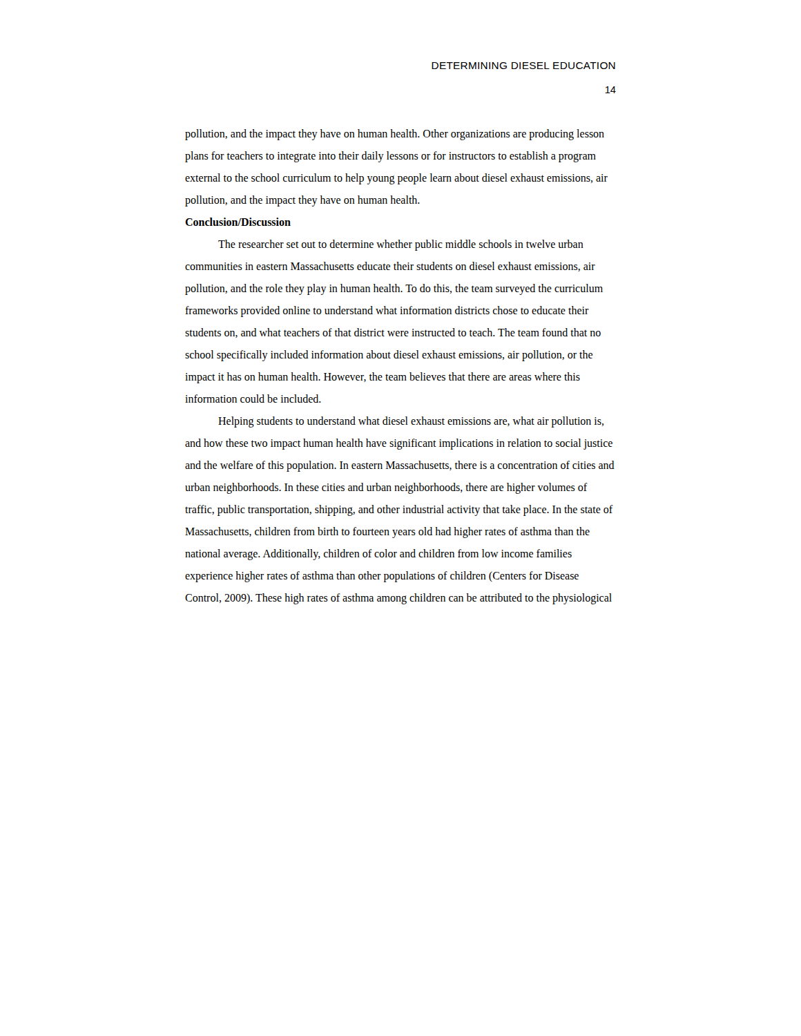DETERMINING DIESEL EDUCATION
14
pollution, and the impact they have on human health. Other organizations are producing lesson plans for teachers to integrate into their daily lessons or for instructors to establish a program external to the school curriculum to help young people learn about diesel exhaust emissions, air pollution, and the impact they have on human health.
Conclusion/Discussion
The researcher set out to determine whether public middle schools in twelve urban communities in eastern Massachusetts educate their students on diesel exhaust emissions, air pollution, and the role they play in human health. To do this, the team surveyed the curriculum frameworks provided online to understand what information districts chose to educate their students on, and what teachers of that district were instructed to teach. The team found that no school specifically included information about diesel exhaust emissions, air pollution, or the impact it has on human health. However, the team believes that there are areas where this information could be included.
Helping students to understand what diesel exhaust emissions are, what air pollution is, and how these two impact human health have significant implications in relation to social justice and the welfare of this population. In eastern Massachusetts, there is a concentration of cities and urban neighborhoods. In these cities and urban neighborhoods, there are higher volumes of traffic, public transportation, shipping, and other industrial activity that take place. In the state of Massachusetts, children from birth to fourteen years old had higher rates of asthma than the national average. Additionally, children of color and children from low income families experience higher rates of asthma than other populations of children (Centers for Disease Control, 2009). These high rates of asthma among children can be attributed to the physiological